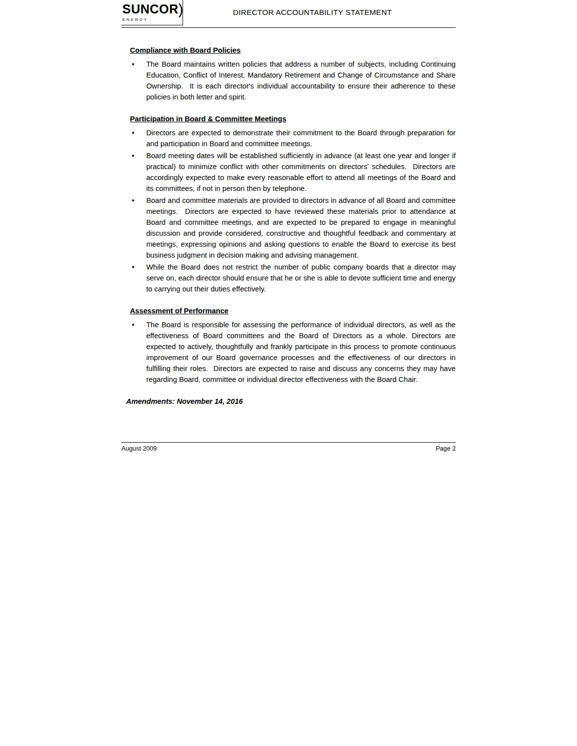SUNCOR)
ENERGY
DIRECTOR ACCOUNTABILITY STATEMENT
Compliance with Board Policies
The Board maintains written policies that address a number of subjects, including Continuing Education, Conflict of Interest, Mandatory Retirement and Change of Circumstance and Share Ownership. It is each director's individual accountability to ensure their adherence to these policies in both letter and spirit.
Participation in Board & Committee Meetings
Directors are expected to demonstrate their commitment to the Board through preparation for and participation in Board and committee meetings.
Board meeting dates will be established sufficiently in advance (at least one year and longer if practical) to minimize conflict with other commitments on directors' schedules. Directors are accordingly expected to make every reasonable effort to attend all meetings of the Board and its committees, if not in person then by telephone.
Board and committee materials are provided to directors in advance of all Board and committee meetings. Directors are expected to have reviewed these materials prior to attendance at Board and committee meetings, and are expected to be prepared to engage in meaningful discussion and provide considered, constructive and thoughtful feedback and commentary at meetings, expressing opinions and asking questions to enable the Board to exercise its best business judgment in decision making and advising management.
While the Board does not restrict the number of public company boards that a director may serve on, each director should ensure that he or she is able to devote sufficient time and energy to carrying out their duties effectively.
Assessment of Performance
The Board is responsible for assessing the performance of individual directors, as well as the effectiveness of Board committees and the Board of Directors as a whole. Directors are expected to actively, thoughtfully and frankly participate in this process to promote continuous improvement of our Board governance processes and the effectiveness of our directors in fulfilling their roles. Directors are expected to raise and discuss any concerns they may have regarding Board, committee or individual director effectiveness with the Board Chair.
Amendments: November 14, 2016
August 2009 Page 2